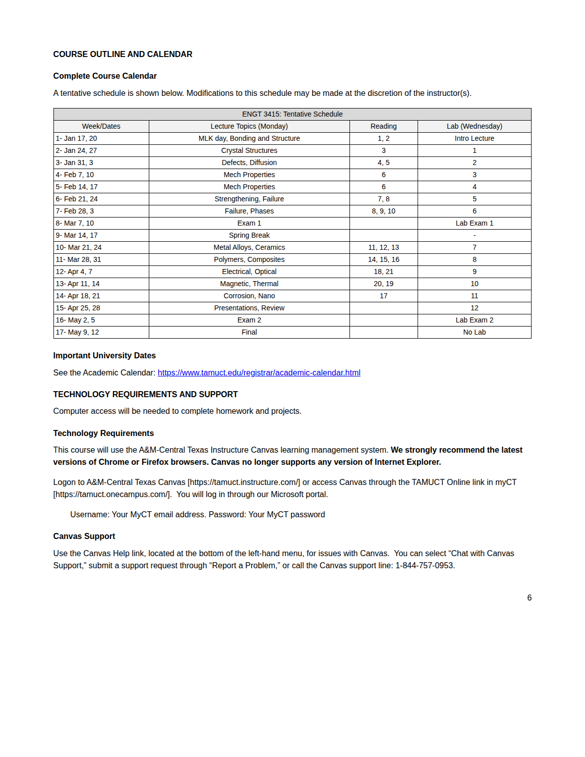COURSE OUTLINE AND CALENDAR
Complete Course Calendar
A tentative schedule is shown below. Modifications to this schedule may be made at the discretion of the instructor(s).
ENGT 3415: Tentative Schedule
| Week/Dates | Lecture Topics (Monday) | Reading | Lab (Wednesday) |
| --- | --- | --- | --- |
| 1- Jan 17, 20 | MLK day, Bonding and Structure | 1, 2 | Intro Lecture |
| 2- Jan 24, 27 | Crystal Structures | 3 | 1 |
| 3- Jan 31, 3 | Defects, Diffusion | 4, 5 | 2 |
| 4- Feb 7, 10 | Mech Properties | 6 | 3 |
| 5- Feb 14, 17 | Mech Properties | 6 | 4 |
| 6- Feb 21, 24 | Strengthening, Failure | 7, 8 | 5 |
| 7- Feb 28, 3 | Failure, Phases | 8, 9, 10 | 6 |
| 8- Mar 7, 10 | Exam 1 | | Lab Exam 1 |
| 9- Mar 14, 17 | Spring Break | | - |
| 10- Mar 21, 24 | Metal Alloys, Ceramics | 11, 12, 13 | 7 |
| 11- Mar 28, 31 | Polymers, Composites | 14, 15, 16 | 8 |
| 12- Apr 4, 7 | Electrical, Optical | 18, 21 | 9 |
| 13- Apr 11, 14 | Magnetic, Thermal | 20, 19 | 10 |
| 14- Apr 18, 21 | Corrosion, Nano | 17 | 11 |
| 15- Apr 25, 28 | Presentations, Review | | 12 |
| 16- May 2, 5 | Exam 2 | | Lab Exam 2 |
| 17- May 9, 12 | Final | | No Lab |
Important University Dates
See the Academic Calendar: https://www.tamuct.edu/registrar/academic-calendar.html
TECHNOLOGY REQUIREMENTS AND SUPPORT
Computer access will be needed to complete homework and projects.
Technology Requirements
This course will use the A&M-Central Texas Instructure Canvas learning management system. We strongly recommend the latest versions of Chrome or Firefox browsers. Canvas no longer supports any version of Internet Explorer.
Logon to A&M-Central Texas Canvas [https://tamuct.instructure.com/] or access Canvas through the TAMUCT Online link in myCT [https://tamuct.onecampus.com/]. You will log in through our Microsoft portal.
Username: Your MyCT email address. Password: Your MyCT password
Canvas Support
Use the Canvas Help link, located at the bottom of the left-hand menu, for issues with Canvas. You can select “Chat with Canvas Support,” submit a support request through “Report a Problem,” or call the Canvas support line: 1-844-757-0953.
6